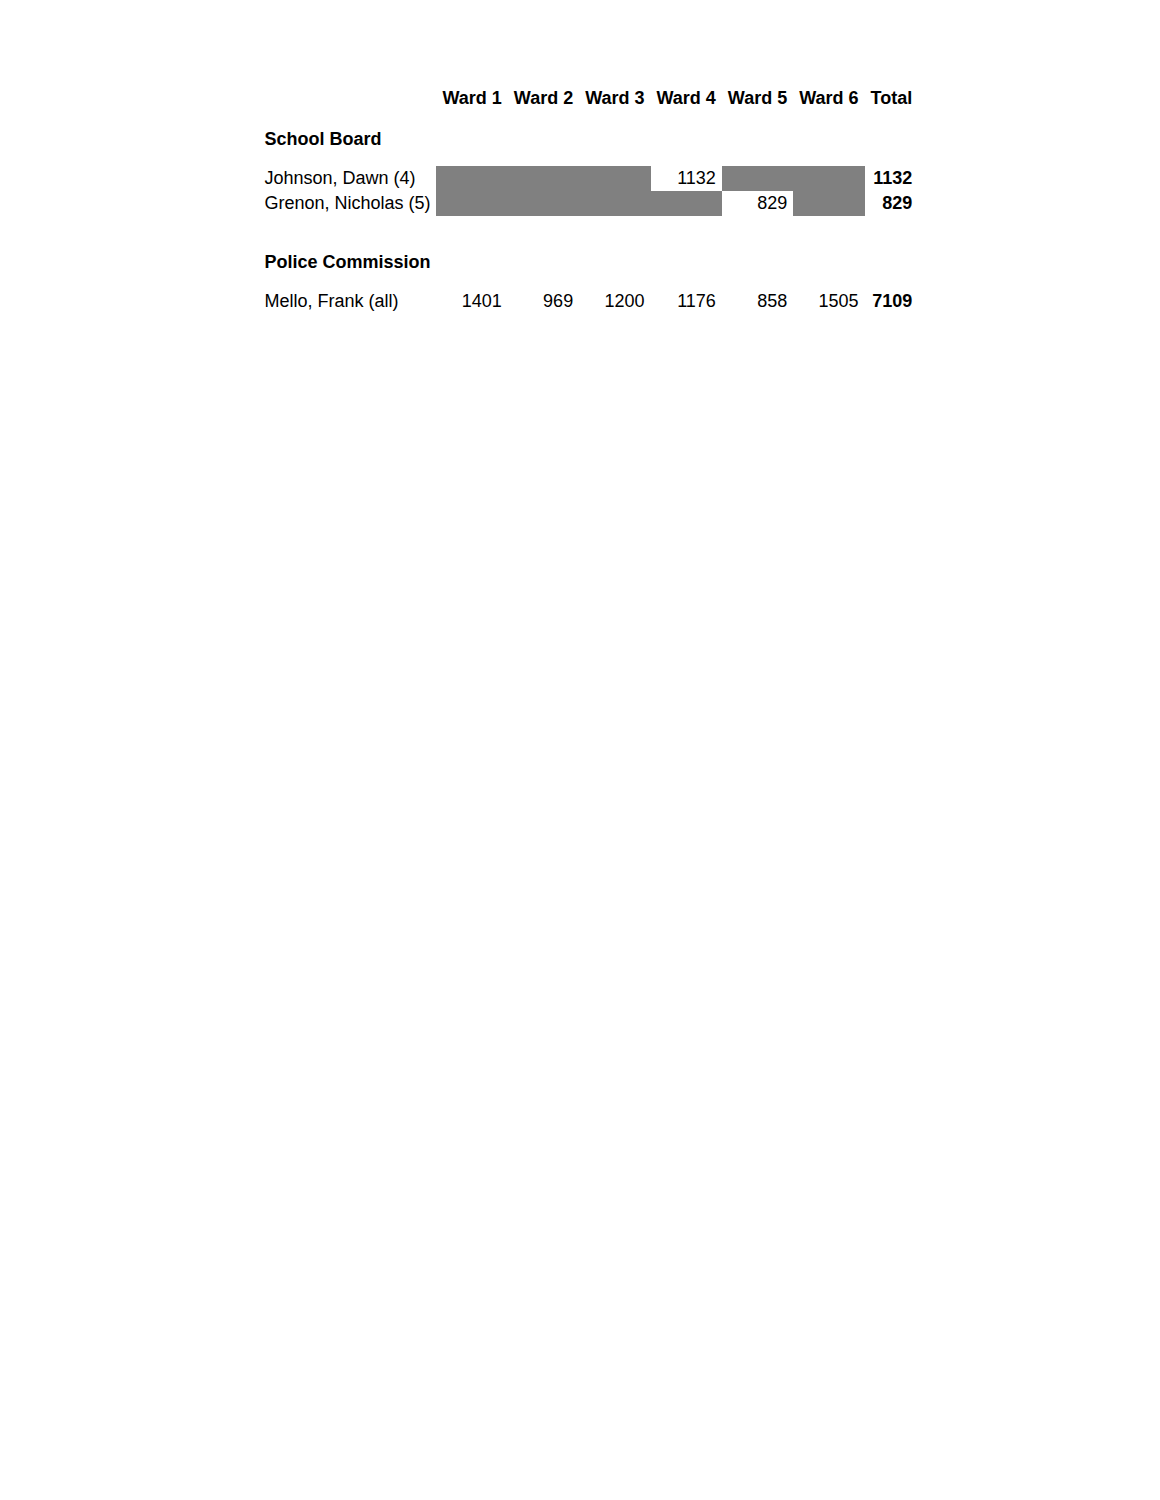| | Ward 1 | Ward 2 | Ward 3 | Ward 4 | Ward 5 | Ward 6 | Total |
| --- | --- | --- | --- | --- | --- | --- | --- |
| School Board |
| Johnson, Dawn (4) | | | | 1132 | | | 1132 |
| Grenon, Nicholas (5) | | | | | 829 | | 829 |
| Police Commission |
| Mello, Frank (all) | 1401 | 969 | 1200 | 1176 | 858 | 1505 | 7109 |